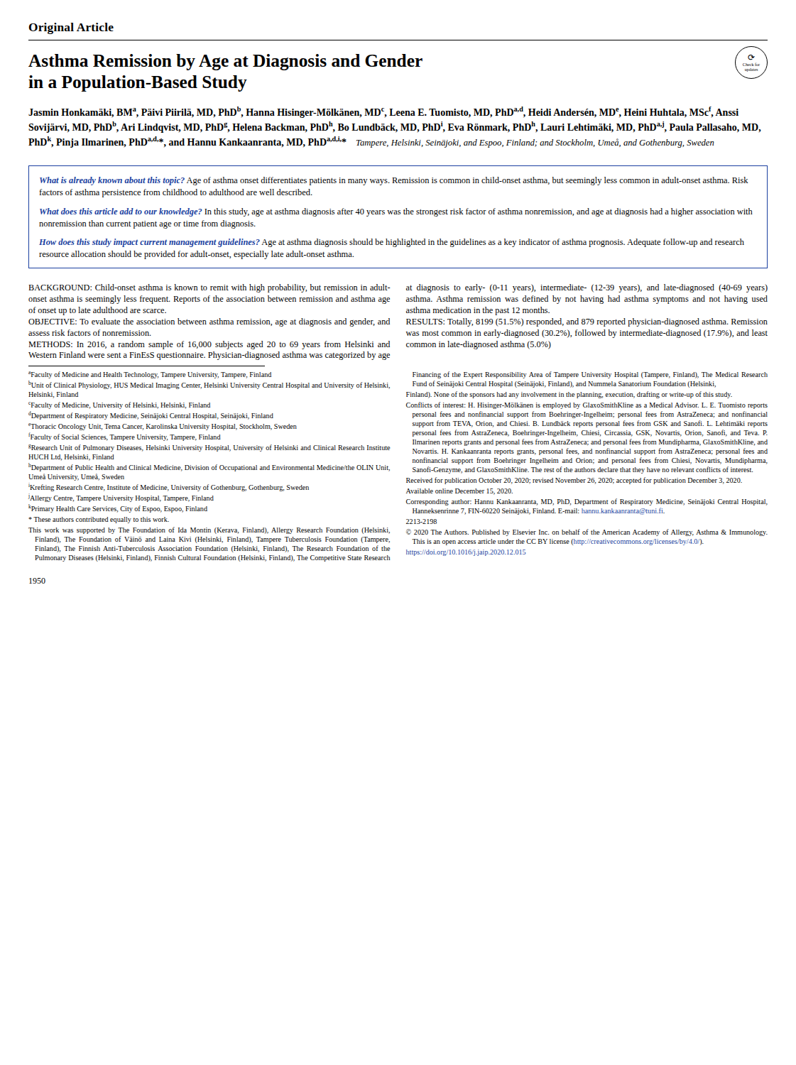Original Article
⟳ Check for
updates
Asthma Remission by Age at Diagnosis and Gender
in a Population-Based Study
Jasmin Honkamäki, BMa, Päivi Piirilä, MD, PhDb, Hanna Hisinger-Mölkänen, MDc, Leena E. Tuomisto, MD, PhDa,d, Heidi Andersén, MDe, Heini Huhtala, MScf, Anssi Sovijärvi, MD, PhDb, Ari Lindqvist, MD, PhDg, Helena Backman, PhDh, Bo Lundbäck, MD, PhDi, Eva Rönmark, PhDh, Lauri Lehtimäki, MD, PhDa,j, Paula Pallasaho, MD, PhDk, Pinja Ilmarinen, PhDa,d,*, and Hannu Kankaanranta, MD, PhDa,d,i,* Tampere, Helsinki, Seinäjoki, and Espoo, Finland; and Stockholm, Umeå, and Gothenburg, Sweden
What is already known about this topic? Age of asthma onset differentiates patients in many ways. Remission is common in child-onset asthma, but seemingly less common in adult-onset asthma. Risk factors of asthma persistence from childhood to adulthood are well described.
What does this article add to our knowledge? In this study, age at asthma diagnosis after 40 years was the strongest risk factor of asthma nonremission, and age at diagnosis had a higher association with nonremission than current patient age or time from diagnosis.
How does this study impact current management guidelines? Age at asthma diagnosis should be highlighted in the guidelines as a key indicator of asthma prognosis. Adequate follow-up and research resource allocation should be provided for adult-onset, especially late adult-onset asthma.
BACKGROUND: Child-onset asthma is known to remit with high probability, but remission in adult-onset asthma is seemingly less frequent. Reports of the association between remission and asthma age of onset up to late adulthood are scarce.
OBJECTIVE: To evaluate the association between asthma remission, age at diagnosis and gender, and assess risk factors of nonremission.
METHODS: In 2016, a random sample of 16,000 subjects aged 20 to 69 years from Helsinki and Western Finland were sent a FinEsS questionnaire. Physician-diagnosed asthma was categorized by age at diagnosis to early- (0-11 years), intermediate- (12-39 years), and late-diagnosed (40-69 years) asthma. Asthma remission was defined by not having had asthma symptoms and not having used asthma medication in the past 12 months.
RESULTS: Totally, 8199 (51.5%) responded, and 879 reported physician-diagnosed asthma. Remission was most common in early-diagnosed (30.2%), followed by intermediate-diagnosed (17.9%), and least common in late-diagnosed asthma (5.0%)
aFaculty of Medicine and Health Technology, Tampere University, Tampere, Finland
bUnit of Clinical Physiology, HUS Medical Imaging Center, Helsinki University Central Hospital and University of Helsinki, Helsinki, Finland
cFaculty of Medicine, University of Helsinki, Helsinki, Finland
dDepartment of Respiratory Medicine, Seinäjoki Central Hospital, Seinäjoki, Finland
eThoracic Oncology Unit, Tema Cancer, Karolinska University Hospital, Stockholm, Sweden
fFaculty of Social Sciences, Tampere University, Tampere, Finland
gResearch Unit of Pulmonary Diseases, Helsinki University Hospital, University of Helsinki and Clinical Research Institute HUCH Ltd, Helsinki, Finland
hDepartment of Public Health and Clinical Medicine, Division of Occupational and Environmental Medicine/the OLIN Unit, Umeå University, Umeå, Sweden
iKrefting Research Centre, Institute of Medicine, University of Gothenburg, Gothenburg, Sweden
jAllergy Centre, Tampere University Hospital, Tampere, Finland
kPrimary Health Care Services, City of Espoo, Espoo, Finland
* These authors contributed equally to this work.
This work was supported by The Foundation of Ida Montin (Kerava, Finland), Allergy Research Foundation (Helsinki, Finland), The Foundation of Väinö and Laina Kivi (Helsinki, Finland), Tampere Tuberculosis Foundation (Tampere, Finland), The Finnish Anti-Tuberculosis Association Foundation (Helsinki, Finland), The Research Foundation of the Pulmonary Diseases (Helsinki, Finland), Finnish Cultural Foundation (Helsinki, Finland), The Competitive State Research Financing of the Expert Responsibility Area of Tampere University Hospital (Tampere, Finland), The Medical Research Fund of Seinäjoki Central Hospital (Seinäjoki, Finland), and Nummela Sanatorium Foundation (Helsinki,
Finland). None of the sponsors had any involvement in the planning, execution, drafting or write-up of this study.
Conflicts of interest: H. Hisinger-Mölkänen is employed by GlaxoSmithKline as a Medical Advisor. L. E. Tuomisto reports personal fees and nonfinancial support from Boehringer-Ingelheim; personal fees from AstraZeneca; and nonfinancial support from TEVA, Orion, and Chiesi. B. Lundbäck reports personal fees from GSK and Sanofi. L. Lehtimäki reports personal fees from AstraZeneca, Boehringer-Ingelheim, Chiesi, Circassia, GSK, Novartis, Orion, Sanofi, and Teva. P. Ilmarinen reports grants and personal fees from AstraZeneca; and personal fees from Mundipharma, GlaxoSmithKline, and Novartis. H. Kankaanranta reports grants, personal fees, and nonfinancial support from AstraZeneca; personal fees and nonfinancial support from Boehringer Ingelheim and Orion; and personal fees from Chiesi, Novartis, Mundipharma, Sanofi-Genzyme, and GlaxoSmithKline. The rest of the authors declare that they have no relevant conflicts of interest.
Received for publication October 20, 2020; revised November 26, 2020; accepted for publication December 3, 2020.
Available online December 15, 2020.
Corresponding author: Hannu Kankaanranta, MD, PhD, Department of Respiratory Medicine, Seinäjoki Central Hospital, Hanneksenrinne 7, FIN-60220 Seinäjoki, Finland. E-mail: hannu.kankaanranta@tuni.fi.
2213-2198
© 2020 The Authors. Published by Elsevier Inc. on behalf of the American Academy of Allergy, Asthma & Immunology. This is an open access article under the CC BY license (http://creativecommons.org/licenses/by/4.0/).
https://doi.org/10.1016/j.jaip.2020.12.015
1950